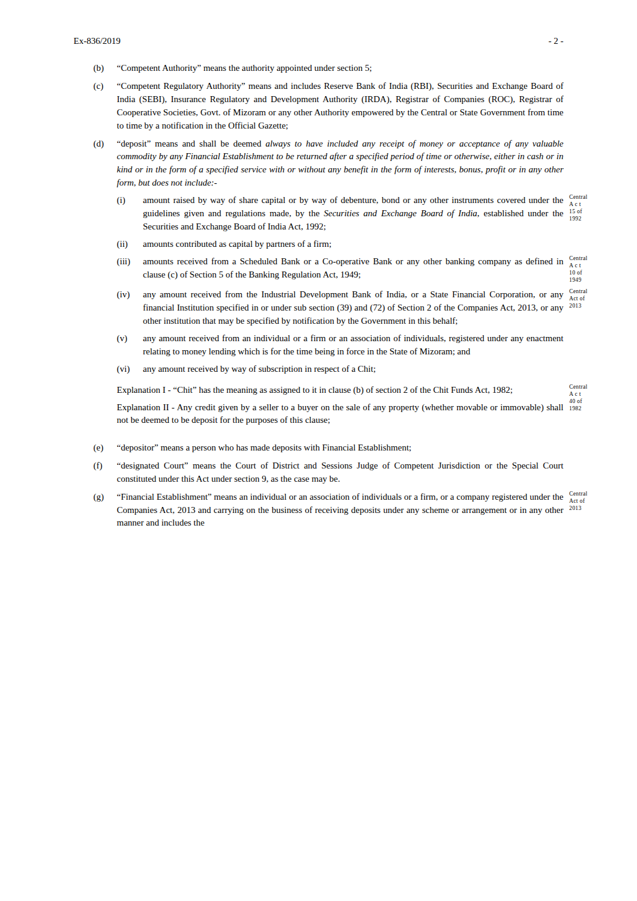Ex-836/2019 - 2 -
(b) “Competent Authority” means the authority appointed under section 5;
(c) “Competent Regulatory Authority” means and includes Reserve Bank of India (RBI), Securities and Exchange Board of India (SEBI), Insurance Regulatory and Development Authority (IRDA), Registrar of Companies (ROC), Registrar of Cooperative Societies, Govt. of Mizoram or any other Authority empowered by the Central or State Government from time to time by a notification in the Official Gazette;
(d) “deposit” means and shall be deemed always to have included any receipt of money or acceptance of any valuable commodity by any Financial Establishment to be returned after a specified period of time or otherwise, either in cash or in kind or in the form of a specified service with or without any benefit in the form of interests, bonus, profit or in any other form, but does not include:-
(i) Central
A c t
15 of
1992 amount raised by way of share capital or by way of debenture, bond or any other instruments covered under the guidelines given and regulations made, by the Securities and Exchange Board of India, established under the Securities and Exchange Board of India Act, 1992;
(ii) amounts contributed as capital by partners of a firm;
(iii) Central
A c t
10 of
1949 amounts received from a Scheduled Bank or a Co-operative Bank or any other banking company as defined in clause (c) of Section 5 of the Banking Regulation Act, 1949;
(iv) Central
Act of
2013 any amount received from the Industrial Development Bank of India, or a State Financial Corporation, or any financial Institution specified in or under sub section (39) and (72) of Section 2 of the Companies Act, 2013, or any other institution that may be specified by notification by the Government in this behalf;
(v) any amount received from an individual or a firm or an association of individuals, registered under any enactment relating to money lending which is for the time being in force in the State of Mizoram; and
(vi) any amount received by way of subscription in respect of a Chit;
Central
A c t
40 of
1982
Explanation I - “Chit” has the meaning as assigned to it in clause (b) of section 2 of the Chit Funds Act, 1982;
Explanation II - Any credit given by a seller to a buyer on the sale of any property (whether movable or immovable) shall not be deemed to be deposit for the purposes of this clause;
(e) “depositor” means a person who has made deposits with Financial Establishment;
(f) “designated Court” means the Court of District and Sessions Judge of Competent Jurisdiction or the Special Court constituted under this Act under section 9, as the case may be.
(g) Central
Act of
2013 “Financial Establishment” means an individual or an association of individuals or a firm, or a company registered under the Companies Act, 2013 and carrying on the business of receiving deposits under any scheme or arrangement or in any other manner and includes the